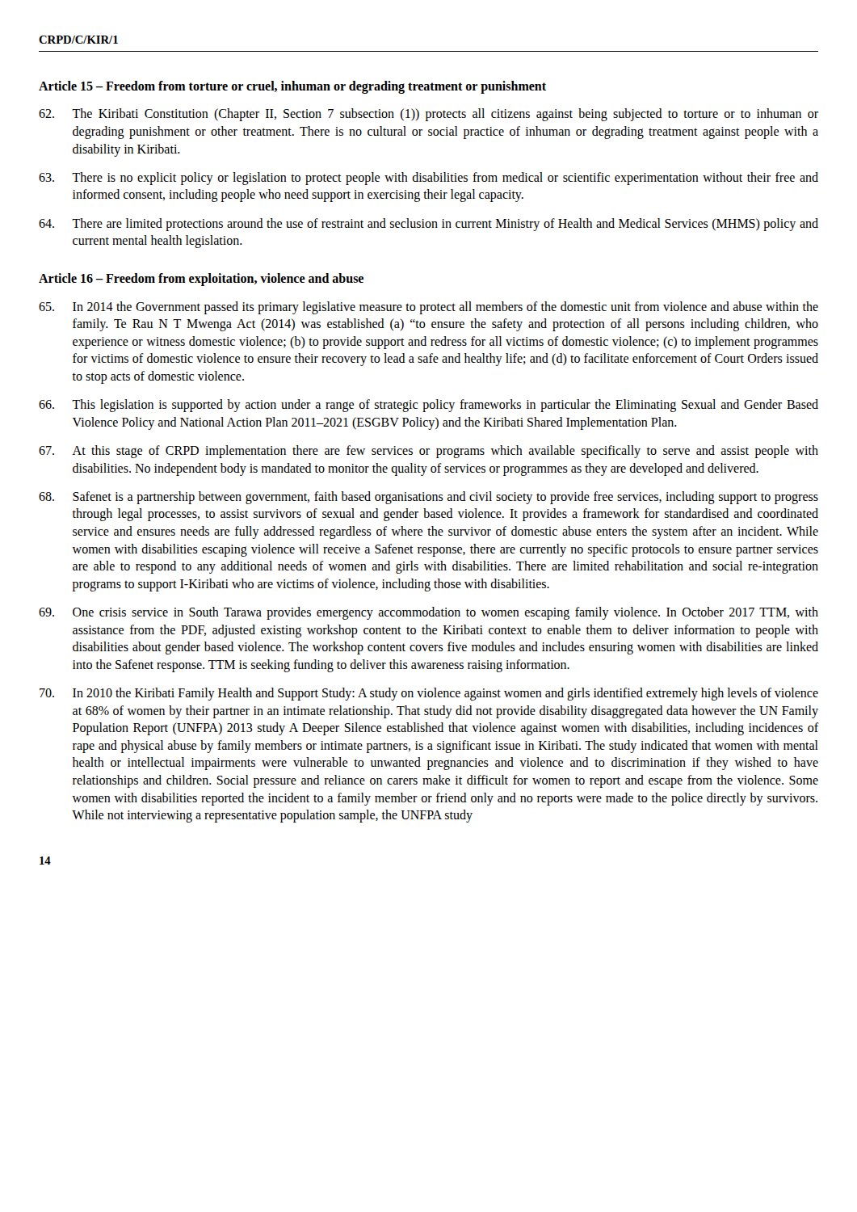CRPD/C/KIR/1
Article 15 – Freedom from torture or cruel, inhuman or degrading treatment or punishment
62. The Kiribati Constitution (Chapter II, Section 7 subsection (1)) protects all citizens against being subjected to torture or to inhuman or degrading punishment or other treatment. There is no cultural or social practice of inhuman or degrading treatment against people with a disability in Kiribati.
63. There is no explicit policy or legislation to protect people with disabilities from medical or scientific experimentation without their free and informed consent, including people who need support in exercising their legal capacity.
64. There are limited protections around the use of restraint and seclusion in current Ministry of Health and Medical Services (MHMS) policy and current mental health legislation.
Article 16 – Freedom from exploitation, violence and abuse
65. In 2014 the Government passed its primary legislative measure to protect all members of the domestic unit from violence and abuse within the family. Te Rau N T Mwenga Act (2014) was established (a) “to ensure the safety and protection of all persons including children, who experience or witness domestic violence; (b) to provide support and redress for all victims of domestic violence; (c) to implement programmes for victims of domestic violence to ensure their recovery to lead a safe and healthy life; and (d) to facilitate enforcement of Court Orders issued to stop acts of domestic violence.
66. This legislation is supported by action under a range of strategic policy frameworks in particular the Eliminating Sexual and Gender Based Violence Policy and National Action Plan 2011–2021 (ESGBV Policy) and the Kiribati Shared Implementation Plan.
67. At this stage of CRPD implementation there are few services or programs which available specifically to serve and assist people with disabilities. No independent body is mandated to monitor the quality of services or programmes as they are developed and delivered.
68. Safenet is a partnership between government, faith based organisations and civil society to provide free services, including support to progress through legal processes, to assist survivors of sexual and gender based violence. It provides a framework for standardised and coordinated service and ensures needs are fully addressed regardless of where the survivor of domestic abuse enters the system after an incident. While women with disabilities escaping violence will receive a Safenet response, there are currently no specific protocols to ensure partner services are able to respond to any additional needs of women and girls with disabilities. There are limited rehabilitation and social re-integration programs to support I-Kiribati who are victims of violence, including those with disabilities.
69. One crisis service in South Tarawa provides emergency accommodation to women escaping family violence. In October 2017 TTM, with assistance from the PDF, adjusted existing workshop content to the Kiribati context to enable them to deliver information to people with disabilities about gender based violence. The workshop content covers five modules and includes ensuring women with disabilities are linked into the Safenet response. TTM is seeking funding to deliver this awareness raising information.
70. In 2010 the Kiribati Family Health and Support Study: A study on violence against women and girls identified extremely high levels of violence at 68% of women by their partner in an intimate relationship. That study did not provide disability disaggregated data however the UN Family Population Report (UNFPA) 2013 study A Deeper Silence established that violence against women with disabilities, including incidences of rape and physical abuse by family members or intimate partners, is a significant issue in Kiribati. The study indicated that women with mental health or intellectual impairments were vulnerable to unwanted pregnancies and violence and to discrimination if they wished to have relationships and children. Social pressure and reliance on carers make it difficult for women to report and escape from the violence. Some women with disabilities reported the incident to a family member or friend only and no reports were made to the police directly by survivors. While not interviewing a representative population sample, the UNFPA study
14